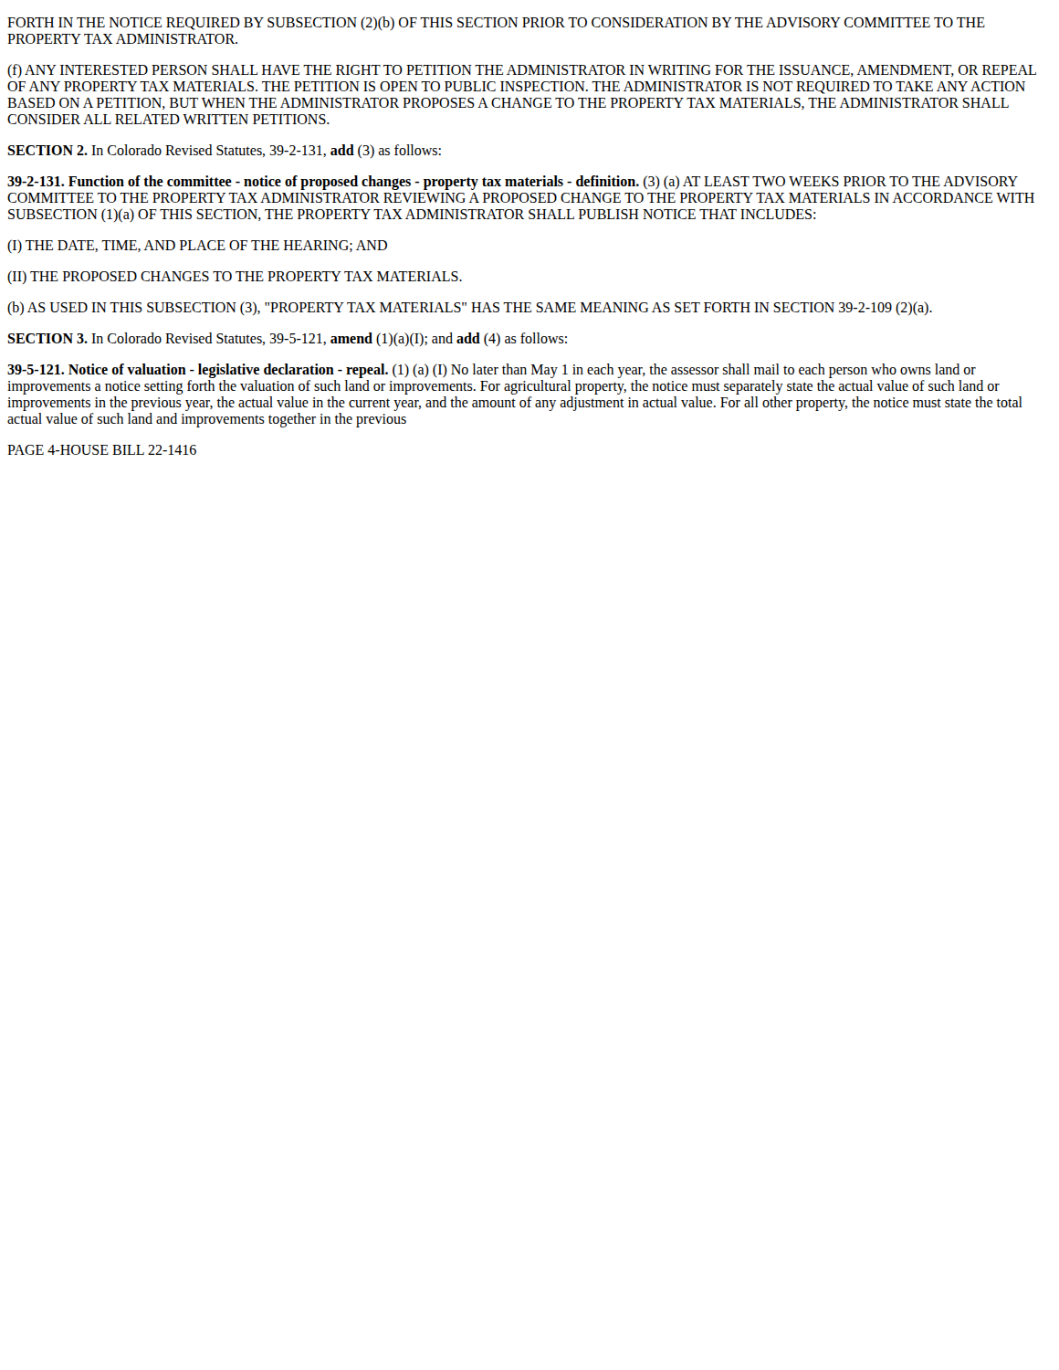FORTH IN THE NOTICE REQUIRED BY SUBSECTION (2)(b) OF THIS SECTION PRIOR TO CONSIDERATION BY THE ADVISORY COMMITTEE TO THE PROPERTY TAX ADMINISTRATOR.
(f) ANY INTERESTED PERSON SHALL HAVE THE RIGHT TO PETITION THE ADMINISTRATOR IN WRITING FOR THE ISSUANCE, AMENDMENT, OR REPEAL OF ANY PROPERTY TAX MATERIALS. THE PETITION IS OPEN TO PUBLIC INSPECTION. THE ADMINISTRATOR IS NOT REQUIRED TO TAKE ANY ACTION BASED ON A PETITION, BUT WHEN THE ADMINISTRATOR PROPOSES A CHANGE TO THE PROPERTY TAX MATERIALS, THE ADMINISTRATOR SHALL CONSIDER ALL RELATED WRITTEN PETITIONS.
SECTION 2. In Colorado Revised Statutes, 39-2-131, add (3) as follows:
39-2-131. Function of the committee - notice of proposed changes - property tax materials - definition. (3) (a) AT LEAST TWO WEEKS PRIOR TO THE ADVISORY COMMITTEE TO THE PROPERTY TAX ADMINISTRATOR REVIEWING A PROPOSED CHANGE TO THE PROPERTY TAX MATERIALS IN ACCORDANCE WITH SUBSECTION (1)(a) OF THIS SECTION, THE PROPERTY TAX ADMINISTRATOR SHALL PUBLISH NOTICE THAT INCLUDES:
(I) THE DATE, TIME, AND PLACE OF THE HEARING; AND
(II) THE PROPOSED CHANGES TO THE PROPERTY TAX MATERIALS.
(b) AS USED IN THIS SUBSECTION (3), "PROPERTY TAX MATERIALS" HAS THE SAME MEANING AS SET FORTH IN SECTION 39-2-109 (2)(a).
SECTION 3. In Colorado Revised Statutes, 39-5-121, amend (1)(a)(I); and add (4) as follows:
39-5-121. Notice of valuation - legislative declaration - repeal. (1) (a) (I) No later than May 1 in each year, the assessor shall mail to each person who owns land or improvements a notice setting forth the valuation of such land or improvements. For agricultural property, the notice must separately state the actual value of such land or improvements in the previous year, the actual value in the current year, and the amount of any adjustment in actual value. For all other property, the notice must state the total actual value of such land and improvements together in the previous
PAGE 4-HOUSE BILL 22-1416